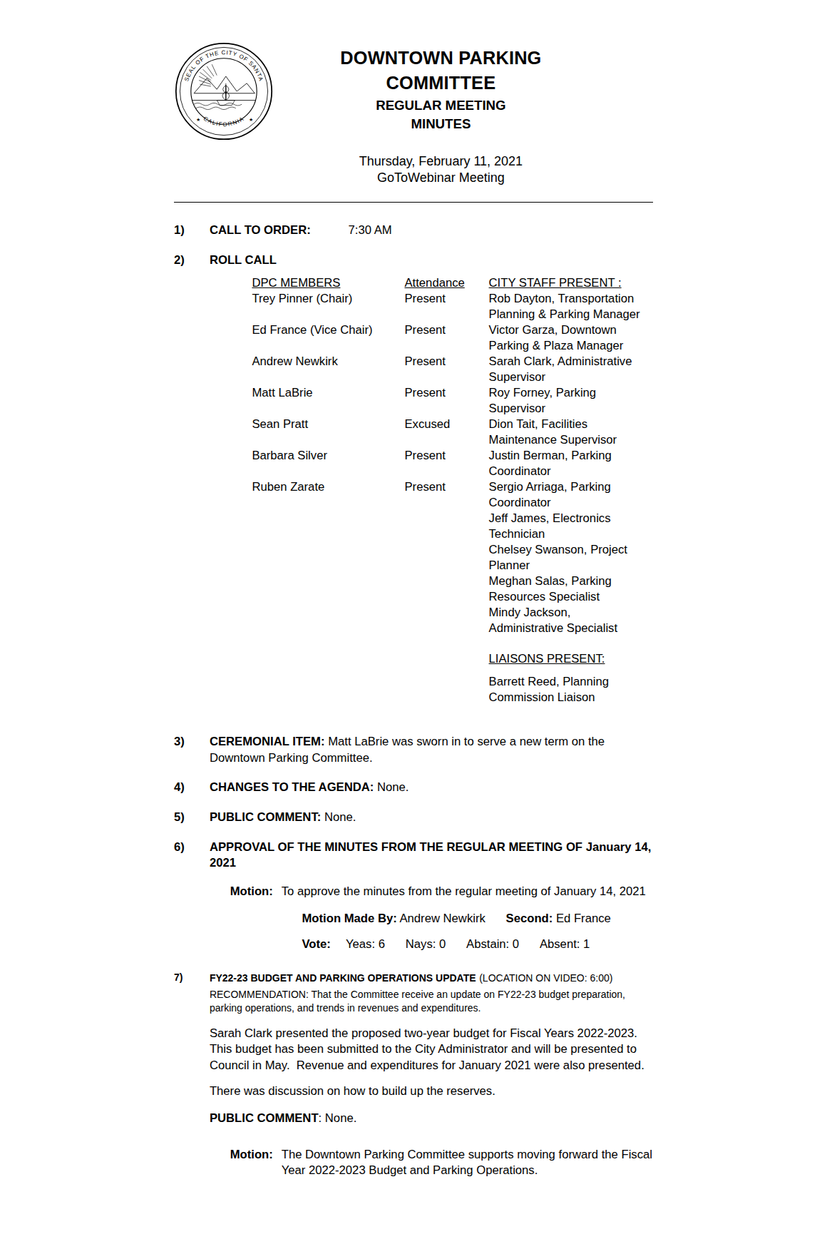SEAL OF THE CITY OF SANTA CALIFORNIA ★ ★
DOWNTOWN PARKING COMMITTEE
REGULAR MEETING
MINUTES
Thursday, February 11, 2021
GoToWebinar Meeting
1)
CALL TO ORDER: 7:30 AM
2)
ROLL CALL
| DPC MEMBERS | Attendance | CITY STAFF PRESENT : |
| Trey Pinner (Chair) | Present | Rob Dayton, Transportation Planning & Parking Manager |
| Ed France (Vice Chair) | Present | Victor Garza, Downtown Parking & Plaza Manager |
| Andrew Newkirk | Present | Sarah Clark, Administrative Supervisor |
| Matt LaBrie | Present | Roy Forney, Parking Supervisor |
| Sean Pratt | Excused | Dion Tait, Facilities Maintenance Supervisor |
| Barbara Silver | Present | Justin Berman, Parking Coordinator |
| Ruben Zarate | Present | Sergio Arriaga, Parking Coordinator |
| | | Jeff James, Electronics Technician |
| | | Chelsey Swanson, Project Planner |
| | | Meghan Salas, Parking Resources Specialist |
| | | Mindy Jackson, Administrative Specialist |
| | | LIAISONS PRESENT: |
| | | Barrett Reed, Planning Commission Liaison |
3)
CEREMONIAL ITEM: Matt LaBrie was sworn in to serve a new term on the Downtown Parking Committee.
4)
CHANGES TO THE AGENDA: None.
5)
PUBLIC COMMENT: None.
6)
APPROVAL OF THE MINUTES FROM THE REGULAR MEETING OF January 14, 2021
Motion:
To approve the minutes from the regular meeting of January 14, 2021
Motion Made By: Andrew Newkirk Second: Ed France
Vote: Yeas: 6 Nays: 0 Abstain: 0 Absent: 1
7)
FY22-23 BUDGET AND PARKING OPERATIONS UPDATE (LOCATION ON VIDEO: 6:00)
RECOMMENDATION: That the Committee receive an update on FY22-23 budget preparation, parking operations, and trends in revenues and expenditures.
Sarah Clark presented the proposed two-year budget for Fiscal Years 2022-2023. This budget has been submitted to the City Administrator and will be presented to Council in May. Revenue and expenditures for January 2021 were also presented.
There was discussion on how to build up the reserves.
PUBLIC COMMENT: None.
Motion:
The Downtown Parking Committee supports moving forward the Fiscal Year 2022-2023 Budget and Parking Operations.